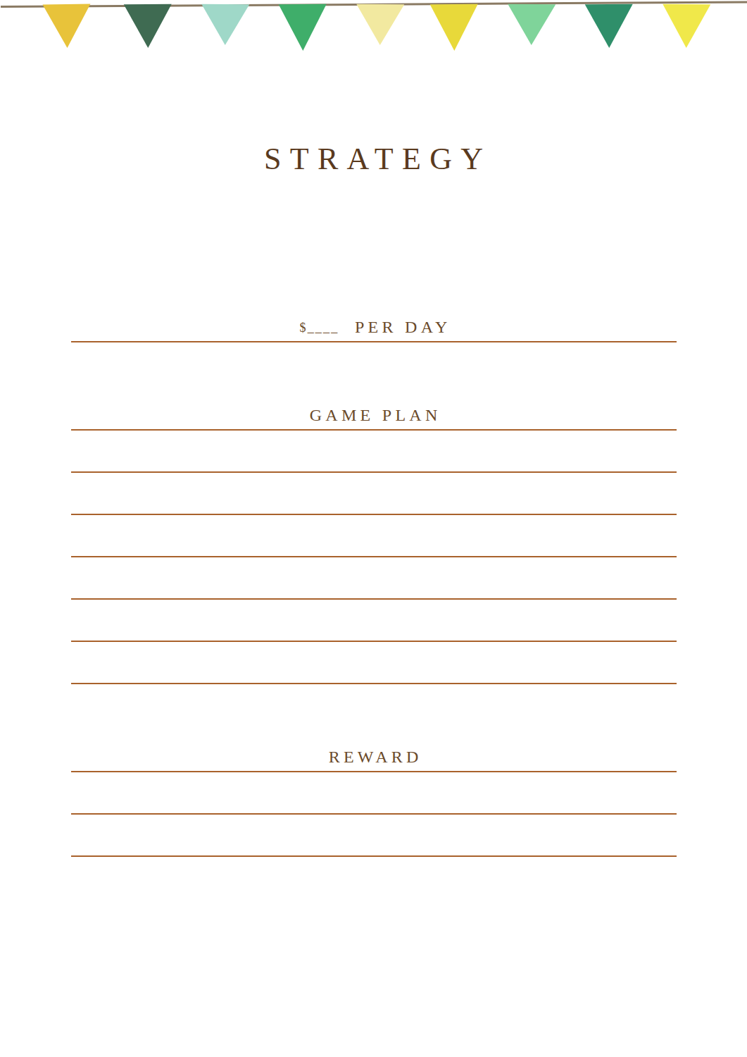STRATEGY
$____ PER DAY
GAME PLAN
REWARD